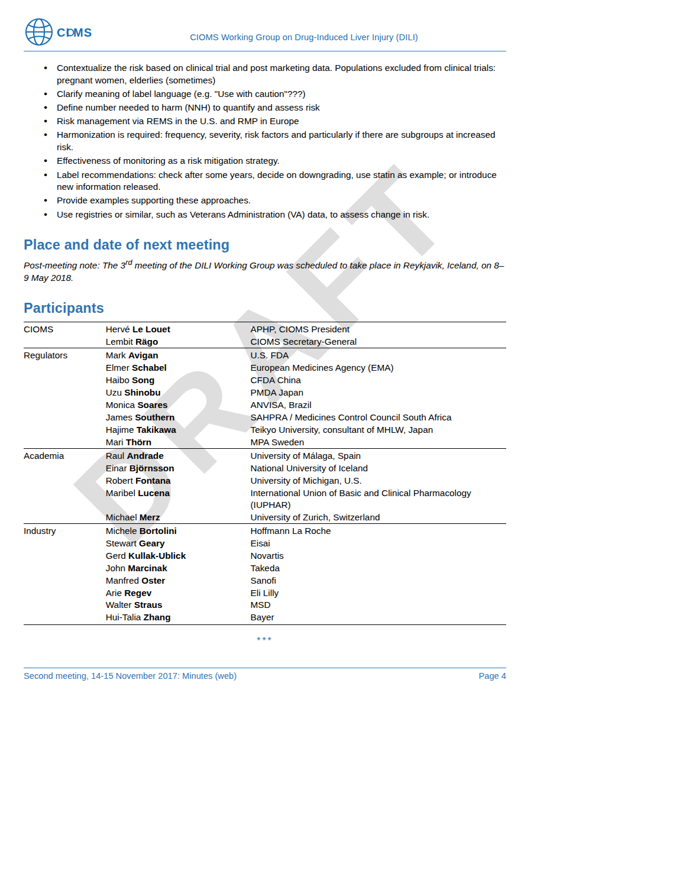DRAFT
CI MS
CIOMS Working Group on Drug-Induced Liver Injury (DILI)
Contextualize the risk based on clinical trial and post marketing data. Populations excluded from clinical trials: pregnant women, elderlies (sometimes)
Clarify meaning of label language (e.g. "Use with caution"???)
Define number needed to harm (NNH) to quantify and assess risk
Risk management via REMS in the U.S. and RMP in Europe
Harmonization is required: frequency, severity, risk factors and particularly if there are subgroups at increased risk.
Effectiveness of monitoring as a risk mitigation strategy.
Label recommendations: check after some years, decide on downgrading, use statin as example; or introduce new information released.
Provide examples supporting these approaches.
Use registries or similar, such as Veterans Administration (VA) data, to assess change in risk.
Place and date of next meeting
Post-meeting note: The 3rd meeting of the DILI Working Group was scheduled to take place in Reykjavik, Iceland, on 8–9 May 2018.
Participants
| CIOMS | Hervé Le Louet | APHP, CIOMS President |
| | Lembit Rägo | CIOMS Secretary-General |
| Regulators | Mark Avigan | U.S. FDA |
| | Elmer Schabel | European Medicines Agency (EMA) |
| | Haibo Song | CFDA China |
| | Uzu Shinobu | PMDA Japan |
| | Monica Soares | ANVISA, Brazil |
| | James Southern | SAHPRA / Medicines Control Council South Africa |
| | Hajime Takikawa | Teikyo University, consultant of MHLW, Japan |
| | Mari Thörn | MPA Sweden |
| Academia | Raul Andrade | University of Málaga, Spain |
| | Einar Björnsson | National University of Iceland |
| | Robert Fontana | University of Michigan, U.S. |
| | Maribel Lucena | International Union of Basic and Clinical Pharmacology (IUPHAR) |
| | Michael Merz | University of Zurich, Switzerland |
| Industry | Michele Bortolini | Hoffmann La Roche |
| | Stewart Geary | Eisai |
| | Gerd Kullak-Ublick | Novartis |
| | John Marcinak | Takeda |
| | Manfred Oster | Sanofi |
| | Arie Regev | Eli Lilly |
| | Walter Straus | MSD |
| | Hui-Talia Zhang | Bayer |
***
Second meeting, 14-15 November 2017: Minutes (web)
Page 4